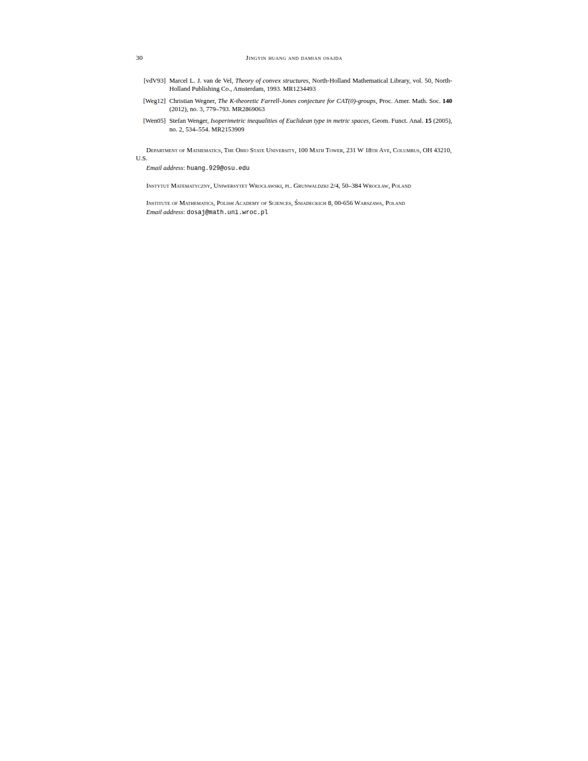30
JINGYIN HUANG AND DAMIAN OSAJDA
[vdV93] Marcel L. J. van de Vel, Theory of convex structures, North-Holland Mathematical Library, vol. 50, North-Holland Publishing Co., Amsterdam, 1993. MR1234493
[Weg12] Christian Wegner, The K-theoretic Farrell-Jones conjecture for CAT(0)-groups, Proc. Amer. Math. Soc. 140 (2012), no. 3, 779–793. MR2869063
[Wen05] Stefan Wenger, Isoperimetric inequalities of Euclidean type in metric spaces, Geom. Funct. Anal. 15 (2005), no. 2, 534–554. MR2153909
Department of Mathematics, The Ohio State University, 100 Math Tower, 231 W 18th Ave, Columbus, OH 43210, U.S.
Email address: huang.929@osu.edu
Instytut Matematyczny, Uniwersytet Wrocławski, pl. Grunwaldzki 2/4, 50–384 Wrocław, Poland
Institute of Mathematics, Polish Academy of Sciences, Śniadeckich 8, 00-656 Warszawa, Poland
Email address: dosaj@math.uni.wroc.pl